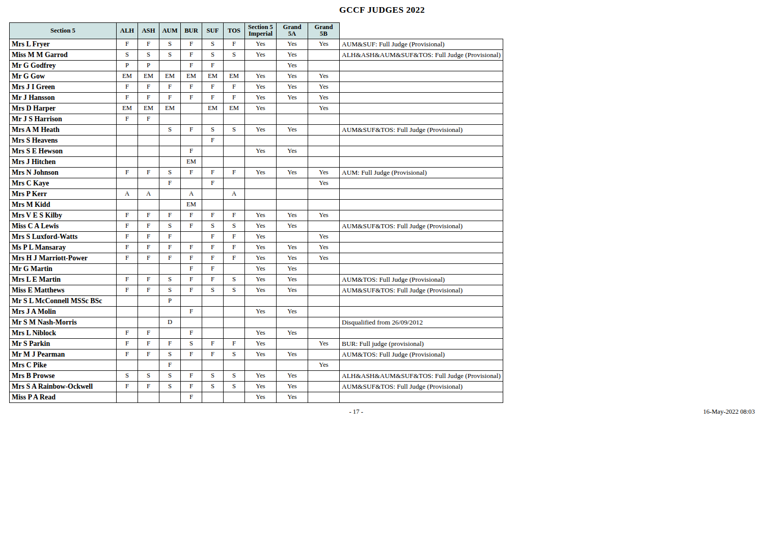GCCF JUDGES 2022
| Section 5 | ALH | ASH | AUM | BUR | SUF | TOS | Section 5 Imperial | Grand 5A | Grand 5B | |
| --- | --- | --- | --- | --- | --- | --- | --- | --- | --- | --- |
| Mrs L Fryer | F | F | S | F | S | F | Yes | Yes | Yes | AUM&SUF: Full Judge (Provisional) |
| Miss M M Garrod | S | S | S | F | S | S | Yes | Yes | | ALH&ASH&AUM&SUF&TOS: Full Judge (Provisional) |
| Mr G Godfrey | P | P | | F | F | | | Yes | | |
| Mr G Gow | EM | EM | EM | EM | EM | EM | Yes | Yes | Yes | |
| Mrs J I Green | F | F | F | F | F | F | Yes | Yes | Yes | |
| Mr J Hansson | F | F | F | F | F | F | Yes | Yes | Yes | |
| Mrs D Harper | EM | EM | EM | | EM | EM | Yes | | Yes | |
| Mr J S Harrison | F | F | | | | | | | | |
| Mrs A M Heath | | | S | F | S | S | Yes | Yes | | AUM&SUF&TOS: Full Judge (Provisional) |
| Mrs S Heavens | | | | | F | | | | | |
| Mrs S E Hewson | | | | F | | | Yes | Yes | | |
| Mrs J Hitchen | | | | EM | | | | | | |
| Mrs N Johnson | F | F | S | F | F | F | Yes | Yes | Yes | AUM: Full Judge (Provisional) |
| Mrs C Kaye | | | F | | F | | | | Yes | |
| Mrs P Kerr | A | A | | A | | A | | | | |
| Mrs M Kidd | | | | EM | | | | | | |
| Mrs V E S Kilby | F | F | F | F | F | F | Yes | Yes | Yes | |
| Miss C A Lewis | F | F | S | F | S | S | Yes | Yes | | AUM&SUF&TOS: Full Judge (Provisional) |
| Mrs S Luxford-Watts | F | F | F | | F | F | Yes | | Yes | |
| Ms P L Mansaray | F | F | F | F | F | F | Yes | Yes | Yes | |
| Mrs H J Marriott-Power | F | F | F | F | F | F | Yes | Yes | Yes | |
| Mr G Martin | | | | F | F | | Yes | Yes | | |
| Mrs L E Martin | F | F | S | F | F | S | Yes | Yes | | AUM&TOS: Full Judge (Provisional) |
| Miss E Matthews | F | F | S | F | S | S | Yes | Yes | | AUM&SUF&TOS: Full Judge (Provisional) |
| Mr S L McConnell MSSc BSc | | | P | | | | | | | |
| Mrs J A Molin | | | | F | | | Yes | Yes | | |
| Mr S M Nash-Morris | | | D | | | | | | | Disqualified from 26/09/2012 |
| Mrs L Niblock | F | F | | F | | | Yes | Yes | | |
| Mr S Parkin | F | F | F | S | F | F | Yes | | Yes | BUR: Full judge (provisional) |
| Mr M J Pearman | F | F | S | F | F | S | Yes | Yes | | AUM&TOS: Full Judge (Provisional) |
| Mrs C Pike | | | F | | | | | | Yes | |
| Mrs B Prowse | S | S | S | F | S | S | Yes | Yes | | ALH&ASH&AUM&SUF&TOS: Full Judge (Provisional) |
| Mrs S A Rainbow-Ockwell | F | F | S | F | S | S | Yes | Yes | | AUM&SUF&TOS: Full Judge (Provisional) |
| Miss P A Read | | | | F | | | Yes | Yes | | |
- 17 -
16-May-2022 08:03